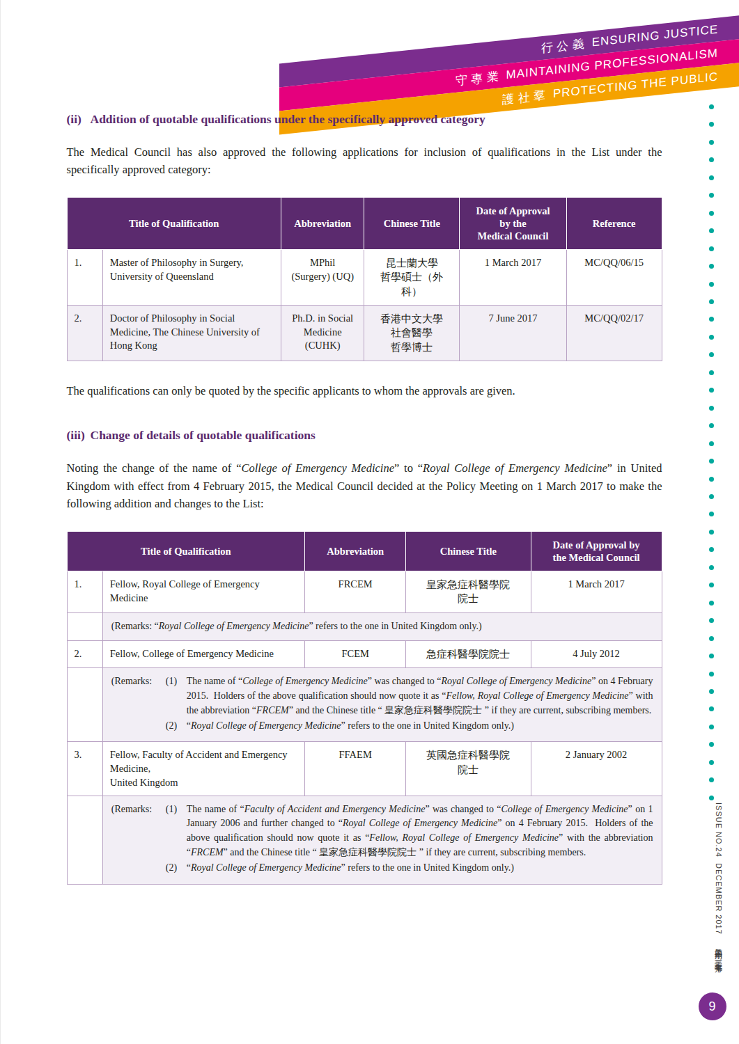行 公 義 ENSURING JUSTICE
守 專 業 MAINTAINING PROFESSIONALISM
護 社 羣 PROTECTING THE PUBLIC
ISSUE NO.24 DECEMBER 2017 第二十四期 / 二零一七年十二月
9
(ii) Addition of quotable qualifications under the specifically approved category
The Medical Council has also approved the following applications for inclusion of qualifications in the List under the specifically approved category:
| Title of Qualification | Abbreviation | Chinese Title | Date of Approval by the Medical Council | Reference |
| --- | --- | --- | --- | --- |
| 1. | Master of Philosophy in Surgery, University of Queensland | MPhil (Surgery) (UQ) | 昆士蘭大學 哲學碩士（外科） | 1 March 2017 | MC/QQ/06/15 |
| 2. | Doctor of Philosophy in Social Medicine, The Chinese University of Hong Kong | Ph.D. in Social Medicine (CUHK) | 香港中文大學 社會醫學 哲學博士 | 7 June 2017 | MC/QQ/02/17 |
The qualifications can only be quoted by the specific applicants to whom the approvals are given.
(iii) Change of details of quotable qualifications
Noting the change of the name of “College of Emergency Medicine” to “Royal College of Emergency Medicine” in United Kingdom with effect from 4 February 2015, the Medical Council decided at the Policy Meeting on 1 March 2017 to make the following addition and changes to the List:
| Title of Qualification | Abbreviation | Chinese Title | Date of Approval by the Medical Council |
| --- | --- | --- | --- |
| 1. | Fellow, Royal College of Emergency Medicine | FRCEM | 皇家急症科醫學院 院士 | 1 March 2017 |
| | (Remarks: “ Royal College of Emergency Medicine ” refers to the one in United Kingdom only.) |
| 2. | Fellow, College of Emergency Medicine | FCEM | 急症科醫學院院士 | 4 July 2012 |
| | / (Remarks: / (1) / The name of “ College of Emergency Medicine ” was changed to “ Royal College of Emergency Medicine ” on 4 February 2015. Holders of the above qualification should now quote it as “ Fellow, Royal College of Emergency Medicine ” with the abbreviation “ FRCEM ” and the Chinese title “ 皇家急症科醫學院院士 ” if they are current, subscribing members. / / / (2) / “ Royal College of Emergency Medicine ” refers to the one in United Kingdom only.) / |
| 3. | Fellow, Faculty of Accident and Emergency Medicine, United Kingdom | FFAEM | 英國急症科醫學院 院士 | 2 January 2002 |
| | / (Remarks: / (1) / The name of “ Faculty of Accident and Emergency Medicine ” was changed to “ College of Emergency Medicine ” on 1 January 2006 and further changed to “ Royal College of Emergency Medicine ” on 4 February 2015. Holders of the above qualification should now quote it as “ Fellow, Royal College of Emergency Medicine ” with the abbreviation “ FRCEM ” and the Chinese title “ 皇家急症科醫學院院士 ” if they are current, subscribing members. / / / (2) / “ Royal College of Emergency Medicine ” refers to the one in United Kingdom only.) / |